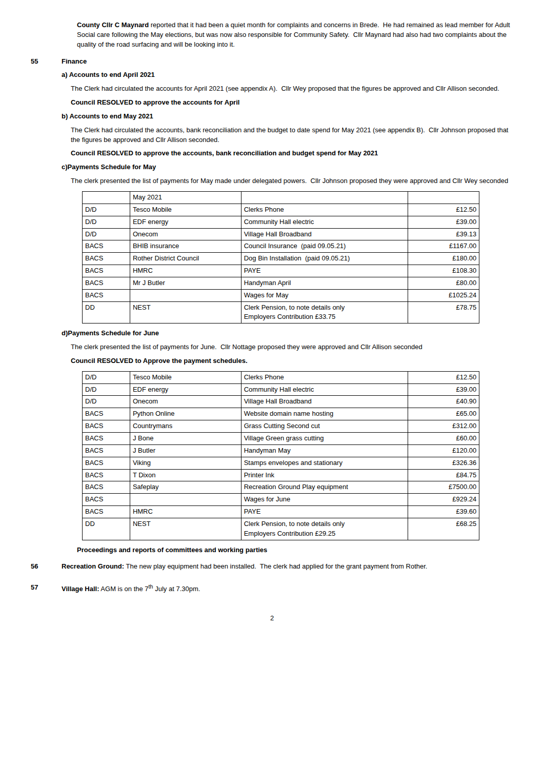County Cllr C Maynard reported that it had been a quiet month for complaints and concerns in Brede. He had remained as lead member for Adult Social care following the May elections, but was now also responsible for Community Safety. Cllr Maynard had also had two complaints about the quality of the road surfacing and will be looking into it.
55
Finance
a) Accounts to end April 2021
The Clerk had circulated the accounts for April 2021 (see appendix A). Cllr Wey proposed that the figures be approved and Cllr Allison seconded.
Council RESOLVED to approve the accounts for April
b) Accounts to end May 2021
The Clerk had circulated the accounts, bank reconciliation and the budget to date spend for May 2021 (see appendix B). Cllr Johnson proposed that the figures be approved and Cllr Allison seconded.
Council RESOLVED to approve the accounts, bank reconciliation and budget spend for May 2021
c)Payments Schedule for May
The clerk presented the list of payments for May made under delegated powers. Cllr Johnson proposed they were approved and Cllr Wey seconded
| | May 2021 | | |
| D/D | Tesco Mobile | Clerks Phone | £12.50 |
| D/D | EDF energy | Community Hall electric | £39.00 |
| D/D | Onecom | Village Hall Broadband | £39.13 |
| BACS | BHIB insurance | Council Insurance (paid 09.05.21) | £1167.00 |
| BACS | Rother District Council | Dog Bin Installation (paid 09.05.21) | £180.00 |
| BACS | HMRC | PAYE | £108.30 |
| BACS | Mr J Butler | Handyman April | £80.00 |
| BACS | | Wages for May | £1025.24 |
| DD | NEST | Clerk Pension, to note details only Employers Contribution £33.75 | £78.75 |
d)Payments Schedule for June
The clerk presented the list of payments for June. Cllr Nottage proposed they were approved and Cllr Allison seconded
Council RESOLVED to Approve the payment schedules.
| D/D | Tesco Mobile | Clerks Phone | £12.50 |
| D/D | EDF energy | Community Hall electric | £39.00 |
| D/D | Onecom | Village Hall Broadband | £40.90 |
| BACS | Python Online | Website domain name hosting | £65.00 |
| BACS | Countrymans | Grass Cutting Second cut | £312.00 |
| BACS | J Bone | Village Green grass cutting | £60.00 |
| BACS | J Butler | Handyman May | £120.00 |
| BACS | Viking | Stamps envelopes and stationary | £326.36 |
| BACS | T Dixon | Printer Ink | £84.75 |
| BACS | Safeplay | Recreation Ground Play equipment | £7500.00 |
| BACS | | Wages for June | £929.24 |
| BACS | HMRC | PAYE | £39.60 |
| DD | NEST | Clerk Pension, to note details only Employers Contribution £29.25 | £68.25 |
Proceedings and reports of committees and working parties
56
Recreation Ground: The new play equipment had been installed. The clerk had applied for the grant payment from Rother.
57
Village Hall: AGM is on the 7th July at 7.30pm.
2